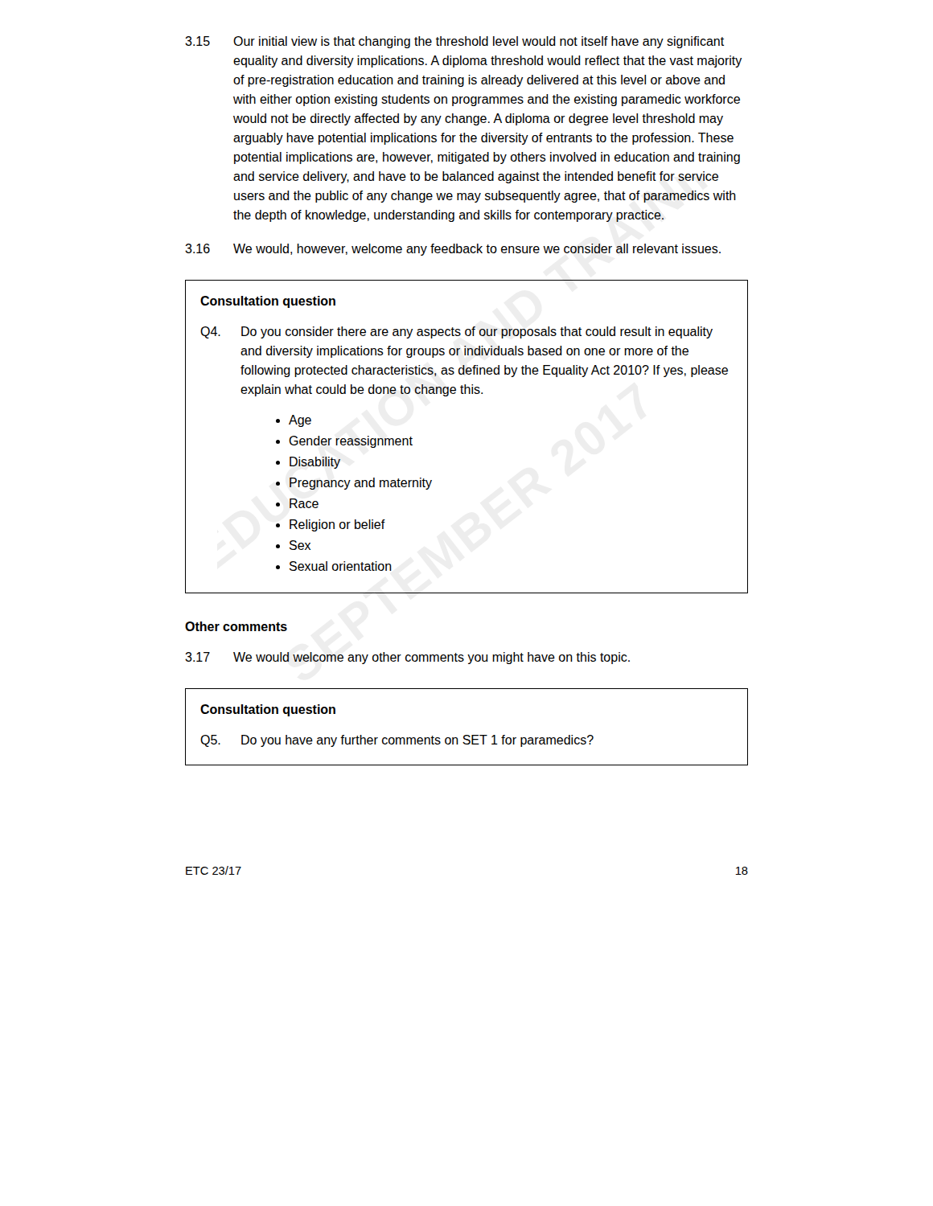EDUCATION AND TRAINING COMMITTEE SEPTEMBER 2017
3.15
Our initial view is that changing the threshold level would not itself have any significant equality and diversity implications. A diploma threshold would reflect that the vast majority of pre-registration education and training is already delivered at this level or above and with either option existing students on programmes and the existing paramedic workforce would not be directly affected by any change. A diploma or degree level threshold may arguably have potential implications for the diversity of entrants to the profession. These potential implications are, however, mitigated by others involved in education and training and service delivery, and have to be balanced against the intended benefit for service users and the public of any change we may subsequently agree, that of paramedics with the depth of knowledge, understanding and skills for contemporary practice.
3.16
We would, however, welcome any feedback to ensure we consider all relevant issues.
Consultation question
Q4.
Do you consider there are any aspects of our proposals that could result in equality and diversity implications for groups or individuals based on one or more of the following protected characteristics, as defined by the Equality Act 2010? If yes, please explain what could be done to change this.
Age
Gender reassignment
Disability
Pregnancy and maternity
Race
Religion or belief
Sex
Sexual orientation
Other comments
3.17
We would welcome any other comments you might have on this topic.
Consultation question
Q5.
Do you have any further comments on SET 1 for paramedics?
ETC 23/17
18